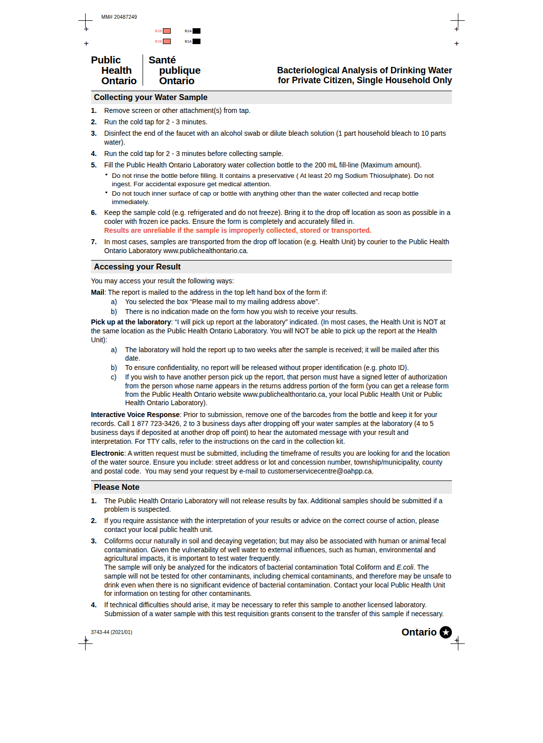+
+
+
+
+
+
MM# 20487249
B1B
B1A
B1B
B1A
Public
Health
Ontario
Santé
publique
Ontario
Bacteriological Analysis of Drinking Water
for Private Citizen, Single Household Only
Collecting your Water Sample
Remove screen or other attachment(s) from tap.
Run the cold tap for 2 - 3 minutes.
Disinfect the end of the faucet with an alcohol swab or dilute bleach solution (1 part household bleach to 10 parts water).
Run the cold tap for 2 - 3 minutes before collecting sample.
Fill the Public Health Ontario Laboratory water collection bottle to the 200 mL fill-line (Maximum amount).
Do not rinse the bottle before filling. It contains a preservative ( At least 20 mg Sodium Thiosulphate). Do not ingest. For accidental exposure get medical attention.
Do not touch inner surface of cap or bottle with anything other than the water collected and recap bottle immediately.
Keep the sample cold (e.g. refrigerated and do not freeze). Bring it to the drop off location as soon as possible in a cooler with frozen ice packs. Ensure the form is completely and accurately filled in.
Results are unreliable if the sample is improperly collected, stored or transported.
In most cases, samples are transported from the drop off location (e.g. Health Unit) by courier to the Public Health Ontario Laboratory www.publichealthontario.ca.
Accessing your Result
You may access your result the following ways:
Mail: The report is mailed to the address in the top left hand box of the form if:
You selected the box “Please mail to my mailing address above”.
There is no indication made on the form how you wish to receive your results.
Pick up at the laboratory: “I will pick up report at the laboratory” indicated. (In most cases, the Health Unit is NOT at the same location as the Public Health Ontario Laboratory. You will NOT be able to pick up the report at the Health Unit):
The laboratory will hold the report up to two weeks after the sample is received; it will be mailed after this date.
To ensure confidentiality, no report will be released without proper identification (e.g. photo ID).
If you wish to have another person pick up the report, that person must have a signed letter of authorization from the person whose name appears in the returns address portion of the form (you can get a release form from the Public Health Ontario website www.publichealthontario.ca, your local Public Health Unit or Public Health Ontario Laboratory).
Interactive Voice Response: Prior to submission, remove one of the barcodes from the bottle and keep it for your records. Call 1 877 723-3426, 2 to 3 business days after dropping off your water samples at the laboratory (4 to 5 business days if deposited at another drop off point) to hear the automated message with your result and interpretation. For TTY calls, refer to the instructions on the card in the collection kit.
Electronic: A written request must be submitted, including the timeframe of results you are looking for and the location of the water source. Ensure you include: street address or lot and concession number, township/municipality, county and postal code. You may send your request by e-mail to customerservicecentre@oahpp.ca.
Please Note
The Public Health Ontario Laboratory will not release results by fax. Additional samples should be submitted if a problem is suspected.
If you require assistance with the interpretation of your results or advice on the correct course of action, please contact your local public health unit.
Coliforms occur naturally in soil and decaying vegetation; but may also be associated with human or animal fecal contamination. Given the vulnerability of well water to external influences, such as human, environmental and agricultural impacts, it is important to test water frequently.
The sample will only be analyzed for the indicators of bacterial contamination Total Coliform and E.coli. The sample will not be tested for other contaminants, including chemical contaminants, and therefore may be unsafe to drink even when there is no significant evidence of bacterial contamination. Contact your local Public Health Unit for information on testing for other contaminants.
If technical difficulties should arise, it may be necessary to refer this sample to another licensed laboratory. Submission of a water sample with this test requisition grants consent to the transfer of this sample if necessary.
Ontario
3743-44 (2021/01)